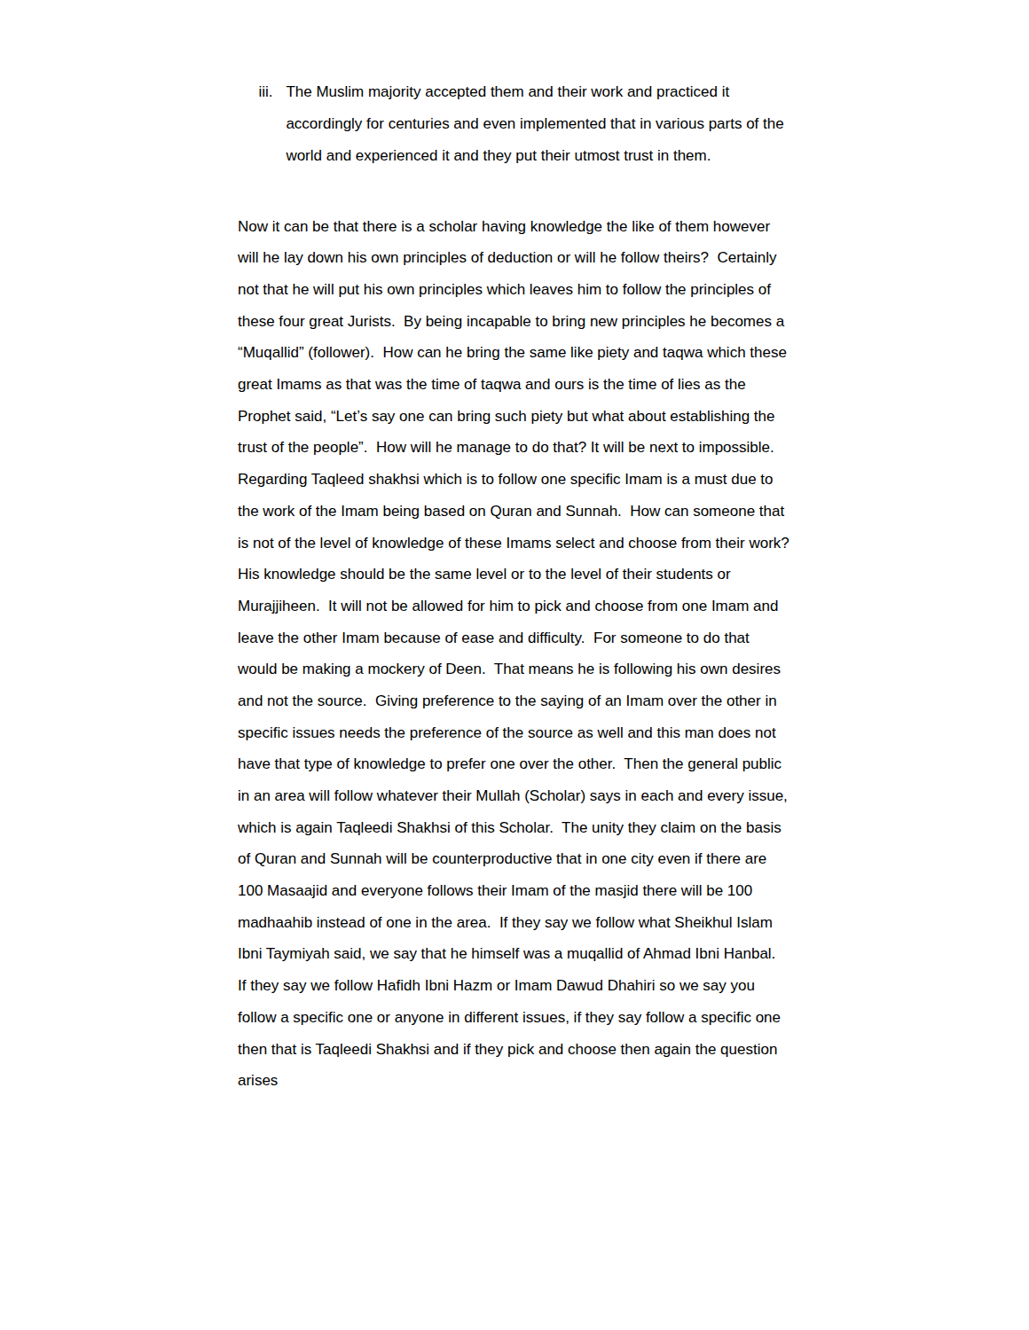The Muslim majority accepted them and their work and practiced it accordingly for centuries and even implemented that in various parts of the world and experienced it and they put their utmost trust in them.
Now it can be that there is a scholar having knowledge the like of them however will he lay down his own principles of deduction or will he follow theirs? Certainly not that he will put his own principles which leaves him to follow the principles of these four great Jurists. By being incapable to bring new principles he becomes a “Muqallid” (follower). How can he bring the same like piety and taqwa which these great Imams as that was the time of taqwa and ours is the time of lies as the Prophet said, “Let’s say one can bring such piety but what about establishing the trust of the people”. How will he manage to do that? It will be next to impossible. Regarding Taqleed shakhsi which is to follow one specific Imam is a must due to the work of the Imam being based on Quran and Sunnah. How can someone that is not of the level of knowledge of these Imams select and choose from their work? His knowledge should be the same level or to the level of their students or Murajjiheen. It will not be allowed for him to pick and choose from one Imam and leave the other Imam because of ease and difficulty. For someone to do that would be making a mockery of Deen. That means he is following his own desires and not the source. Giving preference to the saying of an Imam over the other in specific issues needs the preference of the source as well and this man does not have that type of knowledge to prefer one over the other. Then the general public in an area will follow whatever their Mullah (Scholar) says in each and every issue, which is again Taqleedi Shakhsi of this Scholar. The unity they claim on the basis of Quran and Sunnah will be counterproductive that in one city even if there are 100 Masaajid and everyone follows their Imam of the masjid there will be 100 madhaahib instead of one in the area. If they say we follow what Sheikhul Islam Ibni Taymiyah said, we say that he himself was a muqallid of Ahmad Ibni Hanbal. If they say we follow Hafidh Ibni Hazm or Imam Dawud Dhahiri so we say you follow a specific one or anyone in different issues, if they say follow a specific one then that is Taqleedi Shakhsi and if they pick and choose then again the question arises